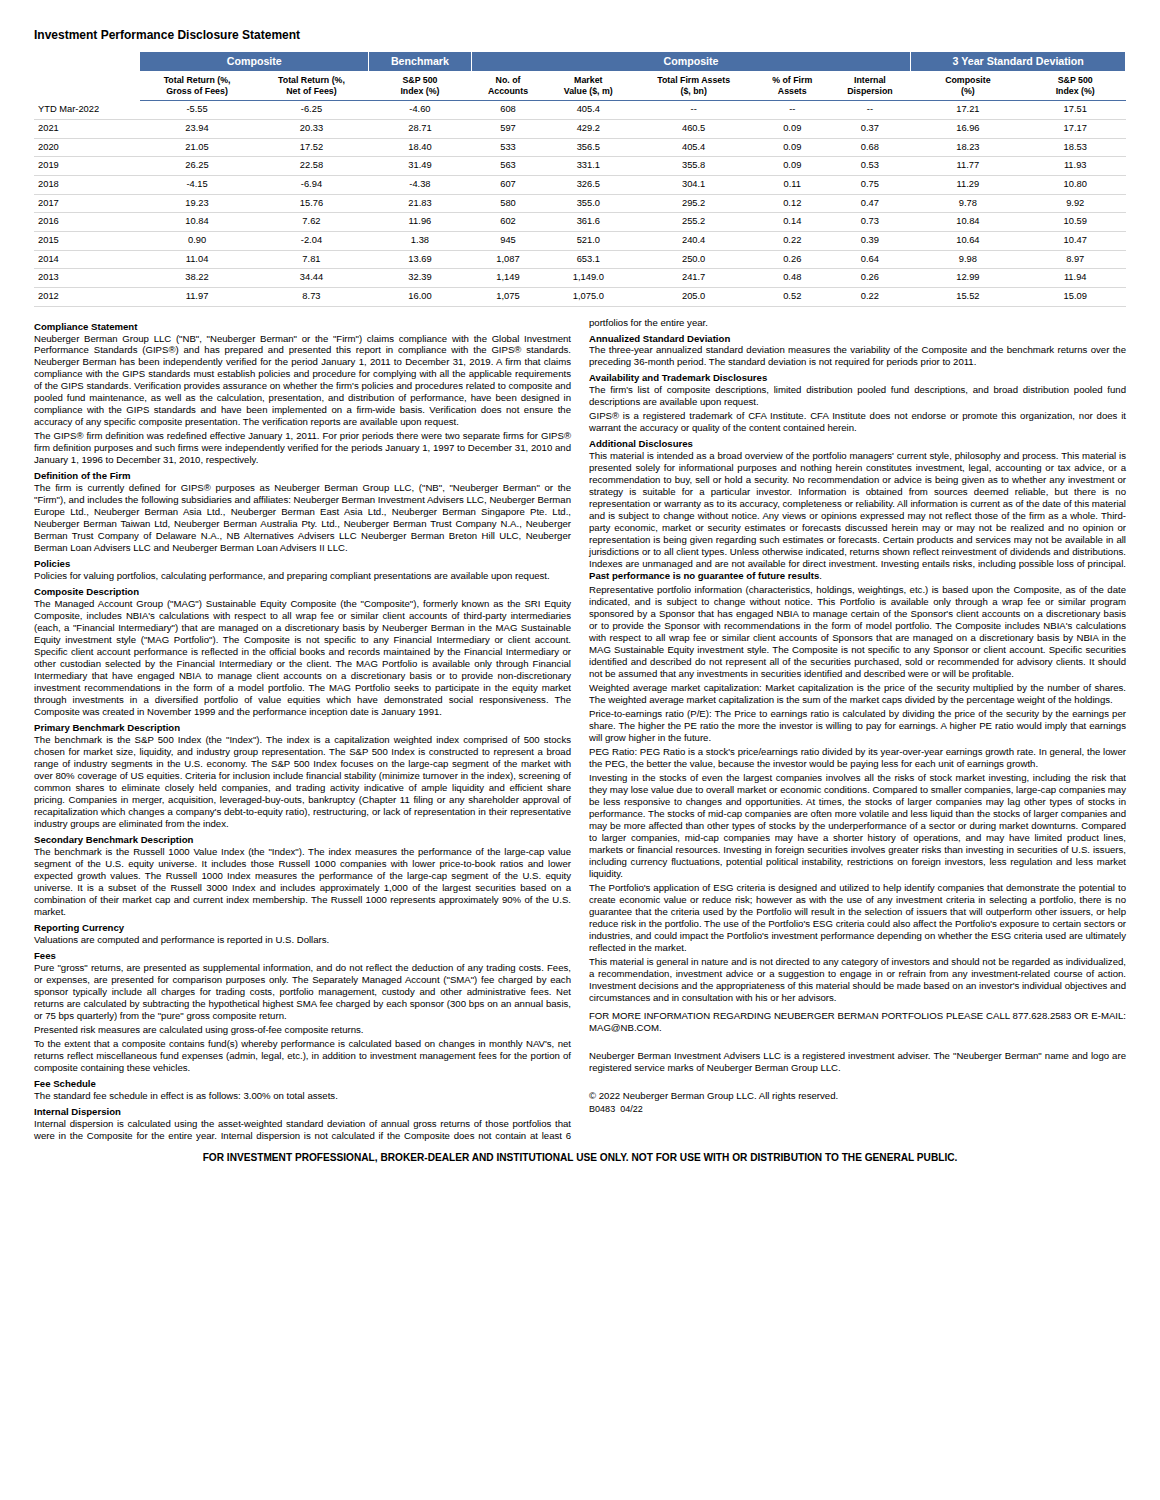Investment Performance Disclosure Statement
| | Composite | Benchmark | Composite | 3 Year Standard Deviation |
| --- | --- | --- | --- | --- |
| Total Return (%, Gross of Fees) | Total Return (%, Net of Fees) | S&P 500 Index (%) | No. of Accounts | Market Value ($, m) | Total Firm Assets ($, bn) | % of Firm Assets | Internal Dispersion | Composite (%) | S&P 500 Index (%) |
| YTD Mar-2022 | -5.55 | -6.25 | -4.60 | 608 | 405.4 | -- | -- | -- | 17.21 | 17.51 |
| 2021 | 23.94 | 20.33 | 28.71 | 597 | 429.2 | 460.5 | 0.09 | 0.37 | 16.96 | 17.17 |
| 2020 | 21.05 | 17.52 | 18.40 | 533 | 356.5 | 405.4 | 0.09 | 0.68 | 18.23 | 18.53 |
| 2019 | 26.25 | 22.58 | 31.49 | 563 | 331.1 | 355.8 | 0.09 | 0.53 | 11.77 | 11.93 |
| 2018 | -4.15 | -6.94 | -4.38 | 607 | 326.5 | 304.1 | 0.11 | 0.75 | 11.29 | 10.80 |
| 2017 | 19.23 | 15.76 | 21.83 | 580 | 355.0 | 295.2 | 0.12 | 0.47 | 9.78 | 9.92 |
| 2016 | 10.84 | 7.62 | 11.96 | 602 | 361.6 | 255.2 | 0.14 | 0.73 | 10.84 | 10.59 |
| 2015 | 0.90 | -2.04 | 1.38 | 945 | 521.0 | 240.4 | 0.22 | 0.39 | 10.64 | 10.47 |
| 2014 | 11.04 | 7.81 | 13.69 | 1,087 | 653.1 | 250.0 | 0.26 | 0.64 | 9.98 | 8.97 |
| 2013 | 38.22 | 34.44 | 32.39 | 1,149 | 1,149.0 | 241.7 | 0.48 | 0.26 | 12.99 | 11.94 |
| 2012 | 11.97 | 8.73 | 16.00 | 1,075 | 1,075.0 | 205.0 | 0.52 | 0.22 | 15.52 | 15.09 |
Compliance Statement
Neuberger Berman Group LLC ("NB", "Neuberger Berman" or the "Firm") claims compliance with the Global Investment Performance Standards (GIPS®) and has prepared and presented this report in compliance with the GIPS® standards. Neuberger Berman has been independently verified for the period January 1, 2011 to December 31, 2019. A firm that claims compliance with the GIPS standards must establish policies and procedure for complying with all the applicable requirements of the GIPS standards. Verification provides assurance on whether the firm's policies and procedures related to composite and pooled fund maintenance, as well as the calculation, presentation, and distribution of performance, have been designed in compliance with the GIPS standards and have been implemented on a firm-wide basis. Verification does not ensure the accuracy of any specific composite presentation. The verification reports are available upon request.
The GIPS® firm definition was redefined effective January 1, 2011. For prior periods there were two separate firms for GIPS® firm definition purposes and such firms were independently verified for the periods January 1, 1997 to December 31, 2010 and January 1, 1996 to December 31, 2010, respectively.
Definition of the Firm
The firm is currently defined for GIPS® purposes as Neuberger Berman Group LLC, ("NB", "Neuberger Berman" or the "Firm"), and includes the following subsidiaries and affiliates: Neuberger Berman Investment Advisers LLC, Neuberger Berman Europe Ltd., Neuberger Berman Asia Ltd., Neuberger Berman East Asia Ltd., Neuberger Berman Singapore Pte. Ltd., Neuberger Berman Taiwan Ltd, Neuberger Berman Australia Pty. Ltd., Neuberger Berman Trust Company N.A., Neuberger Berman Trust Company of Delaware N.A., NB Alternatives Advisers LLC Neuberger Berman Breton Hill ULC, Neuberger Berman Loan Advisers LLC and Neuberger Berman Loan Advisers II LLC.
Policies
Policies for valuing portfolios, calculating performance, and preparing compliant presentations are available upon request.
Composite Description
The Managed Account Group ("MAG") Sustainable Equity Composite (the "Composite"), formerly known as the SRI Equity Composite, includes NBIA's calculations with respect to all wrap fee or similar client accounts of third-party intermediaries (each, a "Financial Intermediary") that are managed on a discretionary basis by Neuberger Berman in the MAG Sustainable Equity investment style ("MAG Portfolio"). The Composite is not specific to any Financial Intermediary or client account. Specific client account performance is reflected in the official books and records maintained by the Financial Intermediary or other custodian selected by the Financial Intermediary or the client. The MAG Portfolio is available only through Financial Intermediary that have engaged NBIA to manage client accounts on a discretionary basis or to provide non-discretionary investment recommendations in the form of a model portfolio. The MAG Portfolio seeks to participate in the equity market through investments in a diversified portfolio of value equities which have demonstrated social responsiveness. The Composite was created in November 1999 and the performance inception date is January 1991.
Primary Benchmark Description
The benchmark is the S&P 500 Index (the "Index"). The index is a capitalization weighted index comprised of 500 stocks chosen for market size, liquidity, and industry group representation. The S&P 500 Index is constructed to represent a broad range of industry segments in the U.S. economy. The S&P 500 Index focuses on the large-cap segment of the market with over 80% coverage of US equities. Criteria for inclusion include financial stability (minimize turnover in the index), screening of common shares to eliminate closely held companies, and trading activity indicative of ample liquidity and efficient share pricing. Companies in merger, acquisition, leveraged-buy-outs, bankruptcy (Chapter 11 filing or any shareholder approval of recapitalization which changes a company's debt-to-equity ratio), restructuring, or lack of representation in their representative industry groups are eliminated from the index.
Secondary Benchmark Description
The benchmark is the Russell 1000 Value Index (the "Index"). The index measures the performance of the large-cap value segment of the U.S. equity universe. It includes those Russell 1000 companies with lower price-to-book ratios and lower expected growth values. The Russell 1000 Index measures the performance of the large-cap segment of the U.S. equity universe. It is a subset of the Russell 3000 Index and includes approximately 1,000 of the largest securities based on a combination of their market cap and current index membership. The Russell 1000 represents approximately 90% of the U.S. market.
Reporting Currency
Valuations are computed and performance is reported in U.S. Dollars.
Fees
Pure "gross" returns, are presented as supplemental information, and do not reflect the deduction of any trading costs. Fees, or expenses, are presented for comparison purposes only. The Separately Managed Account ("SMA") fee charged by each sponsor typically include all charges for trading costs, portfolio management, custody and other administrative fees. Net returns are calculated by subtracting the hypothetical highest SMA fee charged by each sponsor (300 bps on an annual basis, or 75 bps quarterly) from the "pure" gross composite return.
Presented risk measures are calculated using gross-of-fee composite returns.
To the extent that a composite contains fund(s) whereby performance is calculated based on changes in monthly NAV's, net returns reflect miscellaneous fund expenses (admin, legal, etc.), in addition to investment management fees for the portion of composite containing these vehicles.
Fee Schedule
The standard fee schedule in effect is as follows: 3.00% on total assets.
Internal Dispersion
Internal dispersion is calculated using the asset-weighted standard deviation of annual gross returns of those portfolios that were in the Composite for the entire year. Internal dispersion is not calculated if the Composite does not contain at least 6 portfolios for the entire year.
Annualized Standard Deviation
The three-year annualized standard deviation measures the variability of the Composite and the benchmark returns over the preceding 36-month period. The standard deviation is not required for periods prior to 2011.
Availability and Trademark Disclosures
The firm's list of composite descriptions, limited distribution pooled fund descriptions, and broad distribution pooled fund descriptions are available upon request.
GIPS® is a registered trademark of CFA Institute. CFA Institute does not endorse or promote this organization, nor does it warrant the accuracy or quality of the content contained herein.
Additional Disclosures
This material is intended as a broad overview of the portfolio managers' current style, philosophy and process. This material is presented solely for informational purposes and nothing herein constitutes investment, legal, accounting or tax advice, or a recommendation to buy, sell or hold a security. No recommendation or advice is being given as to whether any investment or strategy is suitable for a particular investor. Information is obtained from sources deemed reliable, but there is no representation or warranty as to its accuracy, completeness or reliability. All information is current as of the date of this material and is subject to change without notice. Any views or opinions expressed may not reflect those of the firm as a whole. Third-party economic, market or security estimates or forecasts discussed herein may or may not be realized and no opinion or representation is being given regarding such estimates or forecasts. Certain products and services may not be available in all jurisdictions or to all client types. Unless otherwise indicated, returns shown reflect reinvestment of dividends and distributions. Indexes are unmanaged and are not available for direct investment. Investing entails risks, including possible loss of principal. Past performance is no guarantee of future results.
Representative portfolio information (characteristics, holdings, weightings, etc.) is based upon the Composite, as of the date indicated, and is subject to change without notice. This Portfolio is available only through a wrap fee or similar program sponsored by a Sponsor that has engaged NBIA to manage certain of the Sponsor's client accounts on a discretionary basis or to provide the Sponsor with recommendations in the form of model portfolio. The Composite includes NBIA's calculations with respect to all wrap fee or similar client accounts of Sponsors that are managed on a discretionary basis by NBIA in the MAG Sustainable Equity investment style. The Composite is not specific to any Sponsor or client account. Specific securities identified and described do not represent all of the securities purchased, sold or recommended for advisory clients. It should not be assumed that any investments in securities identified and described were or will be profitable.
Weighted average market capitalization: Market capitalization is the price of the security multiplied by the number of shares. The weighted average market capitalization is the sum of the market caps divided by the percentage weight of the holdings.
Price-to-earnings ratio (P/E): The Price to earnings ratio is calculated by dividing the price of the security by the earnings per share. The higher the PE ratio the more the investor is willing to pay for earnings. A higher PE ratio would imply that earnings will grow higher in the future.
PEG Ratio: PEG Ratio is a stock's price/earnings ratio divided by its year-over-year earnings growth rate. In general, the lower the PEG, the better the value, because the investor would be paying less for each unit of earnings growth.
Investing in the stocks of even the largest companies involves all the risks of stock market investing, including the risk that they may lose value due to overall market or economic conditions. Compared to smaller companies, large-cap companies may be less responsive to changes and opportunities. At times, the stocks of larger companies may lag other types of stocks in performance. The stocks of mid-cap companies are often more volatile and less liquid than the stocks of larger companies and may be more affected than other types of stocks by the underperformance of a sector or during market downturns. Compared to larger companies, mid-cap companies may have a shorter history of operations, and may have limited product lines, markets or financial resources. Investing in foreign securities involves greater risks than investing in securities of U.S. issuers, including currency fluctuations, potential political instability, restrictions on foreign investors, less regulation and less market liquidity.
The Portfolio's application of ESG criteria is designed and utilized to help identify companies that demonstrate the potential to create economic value or reduce risk; however as with the use of any investment criteria in selecting a portfolio, there is no guarantee that the criteria used by the Portfolio will result in the selection of issuers that will outperform other issuers, or help reduce risk in the portfolio. The use of the Portfolio's ESG criteria could also affect the Portfolio's exposure to certain sectors or industries, and could impact the Portfolio's investment performance depending on whether the ESG criteria used are ultimately reflected in the market.
This material is general in nature and is not directed to any category of investors and should not be regarded as individualized, a recommendation, investment advice or a suggestion to engage in or refrain from any investment-related course of action. Investment decisions and the appropriateness of this material should be made based on an investor's individual objectives and circumstances and in consultation with his or her advisors.
FOR MORE INFORMATION REGARDING NEUBERGER BERMAN PORTFOLIOS PLEASE CALL 877.628.2583 OR E-MAIL: MAG@NB.COM.
Neuberger Berman Investment Advisers LLC is a registered investment adviser. The "Neuberger Berman" name and logo are registered service marks of Neuberger Berman Group LLC.
© 2022 Neuberger Berman Group LLC. All rights reserved.
B0483 04/22
FOR INVESTMENT PROFESSIONAL, BROKER-DEALER AND INSTITUTIONAL USE ONLY. NOT FOR USE WITH OR DISTRIBUTION TO THE GENERAL PUBLIC.